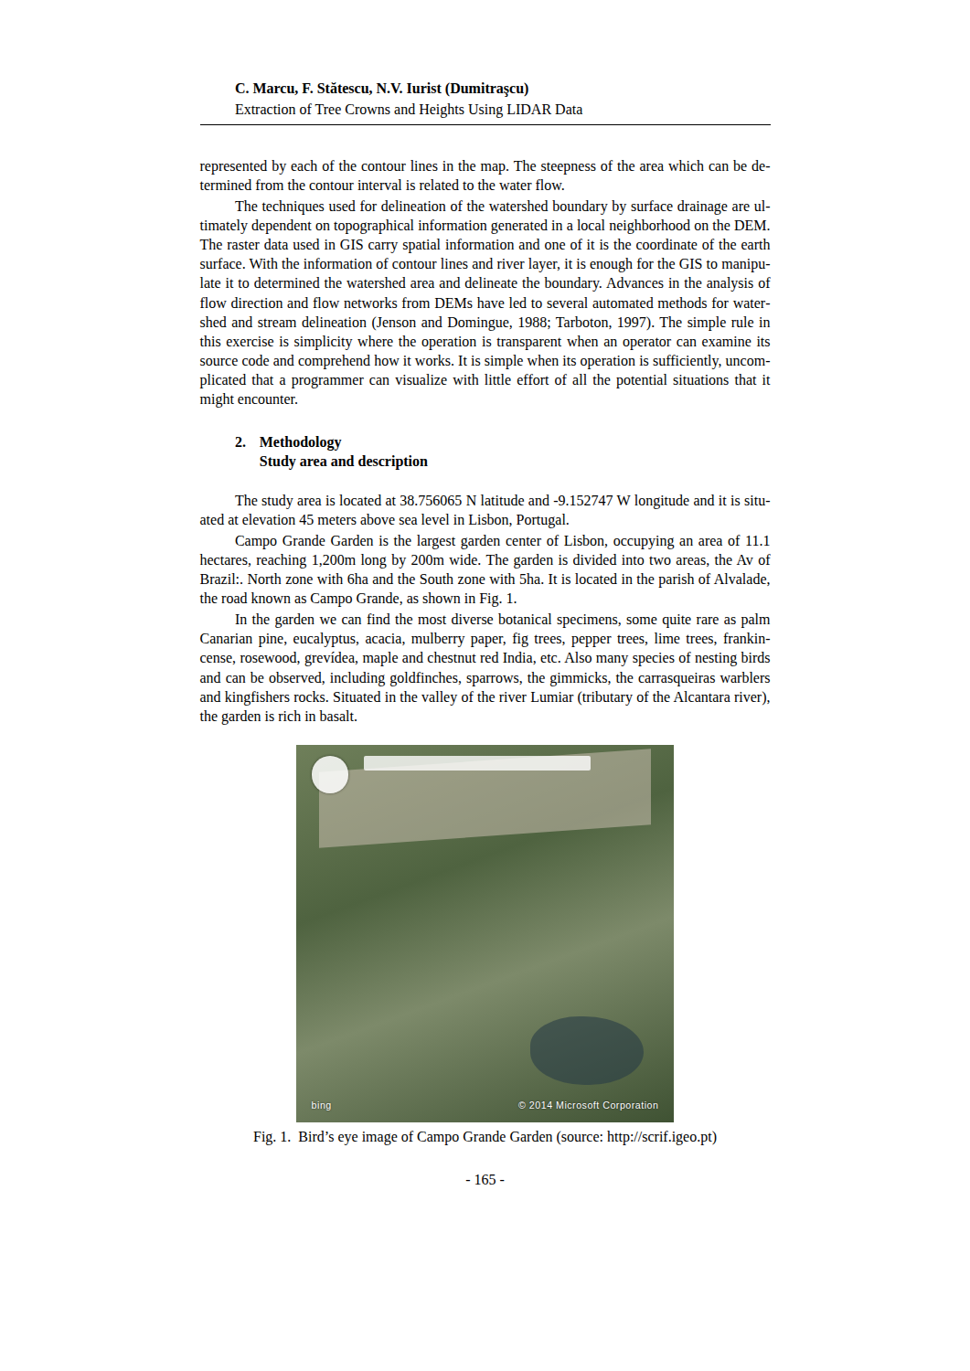C. Marcu, F. Stătescu, N.V. Iurist (Dumitraşcu)
Extraction of Tree Crowns and Heights Using LIDAR Data
represented by each of the contour lines in the map. The steepness of the area which can be determined from the contour interval is related to the water flow.
The techniques used for delineation of the watershed boundary by surface drainage are ultimately dependent on topographical information generated in a local neighborhood on the DEM. The raster data used in GIS carry spatial information and one of it is the coordinate of the earth surface. With the information of contour lines and river layer, it is enough for the GIS to manipulate it to determined the watershed area and delineate the boundary. Advances in the analysis of flow direction and flow networks from DEMs have led to several automated methods for watershed and stream delineation (Jenson and Domingue, 1988; Tarboton, 1997). The simple rule in this exercise is simplicity where the operation is transparent when an operator can examine its source code and comprehend how it works. It is simple when its operation is sufficiently, uncomplicated that a programmer can visualize with little effort of all the potential situations that it might encounter.
2. Methodology Study area and description
The study area is located at 38.756065 N latitude and -9.152747 W longitude and it is situated at elevation 45 meters above sea level in Lisbon, Portugal.
Campo Grande Garden is the largest garden center of Lisbon, occupying an area of 11.1 hectares, reaching 1,200m long by 200m wide. The garden is divided into two areas, the Av of Brazil:. North zone with 6ha and the South zone with 5ha. It is located in the parish of Alvalade, the road known as Campo Grande, as shown in Fig. 1.
In the garden we can find the most diverse botanical specimens, some quite rare as palm Canarian pine, eucalyptus, acacia, mulberry paper, fig trees, pepper trees, lime trees, frankincense, rosewood, grevídea, maple and chestnut red India, etc. Also many species of nesting birds and can be observed, including goldfinches, sparrows, the gimmicks, the carrasqueiras warblers and kingfishers rocks. Situated in the valley of the river Lumiar (tributary of the Alcantara river), the garden is rich in basalt.
bing © 2014 Microsoft Corporation
Fig. 1. Bird’s eye image of Campo Grande Garden (source: http://scrif.igeo.pt)
- 165 -